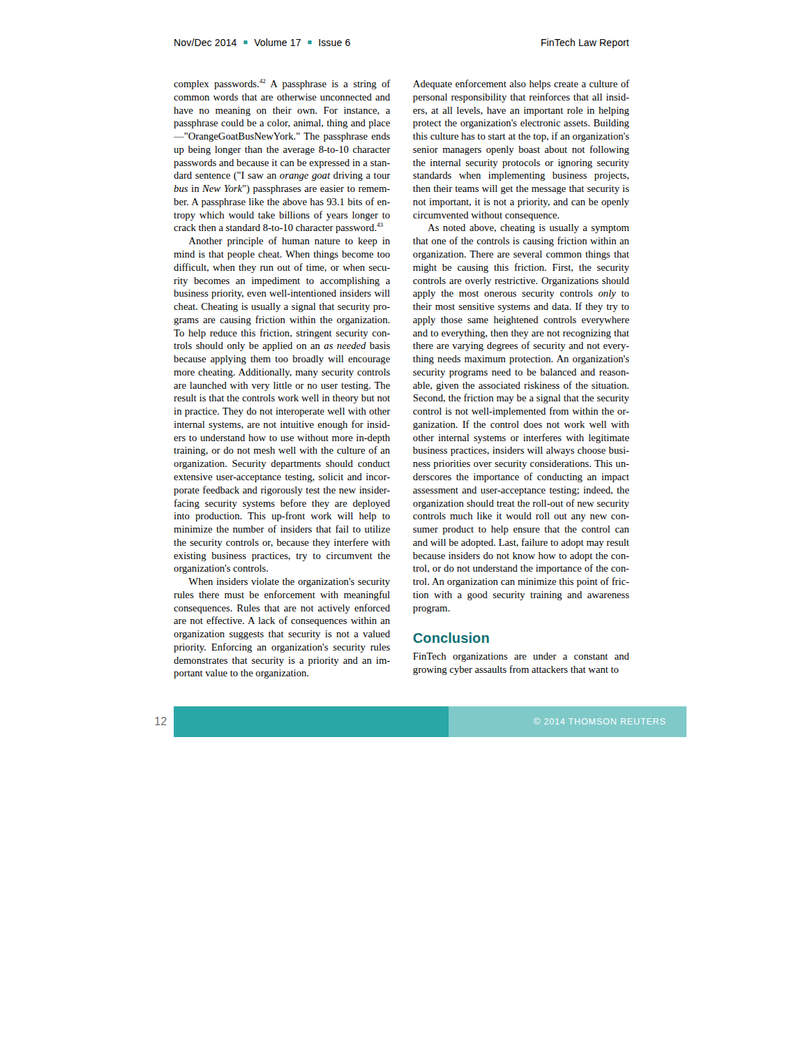Nov/Dec 2014 ■ Volume 17 ■ Issue 6
FinTech Law Report
complex passwords.42 A passphrase is a string of common words that are otherwise unconnected and have no meaning on their own. For instance, a passphrase could be a color, animal, thing and place—"OrangeGoatBusNewYork." The passphrase ends up being longer than the average 8-to-10 character passwords and because it can be expressed in a standard sentence ("I saw an orange goat driving a tour bus in New York") passphrases are easier to remember. A passphrase like the above has 93.1 bits of entropy which would take billions of years longer to crack then a standard 8-to-10 character password.43
Another principle of human nature to keep in mind is that people cheat. When things become too difficult, when they run out of time, or when security becomes an impediment to accomplishing a business priority, even well-intentioned insiders will cheat. Cheating is usually a signal that security programs are causing friction within the organization. To help reduce this friction, stringent security controls should only be applied on an as needed basis because applying them too broadly will encourage more cheating. Additionally, many security controls are launched with very little or no user testing. The result is that the controls work well in theory but not in practice. They do not interoperate well with other internal systems, are not intuitive enough for insiders to understand how to use without more in-depth training, or do not mesh well with the culture of an organization. Security departments should conduct extensive user-acceptance testing, solicit and incorporate feedback and rigorously test the new insider-facing security systems before they are deployed into production. This up-front work will help to minimize the number of insiders that fail to utilize the security controls or, because they interfere with existing business practices, try to circumvent the organization's controls.
When insiders violate the organization's security rules there must be enforcement with meaningful consequences. Rules that are not actively enforced are not effective. A lack of consequences within an organization suggests that security is not a valued priority. Enforcing an organization's security rules demonstrates that security is a priority and an important value to the organization.
Adequate enforcement also helps create a culture of personal responsibility that reinforces that all insiders, at all levels, have an important role in helping protect the organization's electronic assets. Building this culture has to start at the top, if an organization's senior managers openly boast about not following the internal security protocols or ignoring security standards when implementing business projects, then their teams will get the message that security is not important, it is not a priority, and can be openly circumvented without consequence.
As noted above, cheating is usually a symptom that one of the controls is causing friction within an organization. There are several common things that might be causing this friction. First, the security controls are overly restrictive. Organizations should apply the most onerous security controls only to their most sensitive systems and data. If they try to apply those same heightened controls everywhere and to everything, then they are not recognizing that there are varying degrees of security and not everything needs maximum protection. An organization's security programs need to be balanced and reasonable, given the associated riskiness of the situation. Second, the friction may be a signal that the security control is not well-implemented from within the organization. If the control does not work well with other internal systems or interferes with legitimate business practices, insiders will always choose business priorities over security considerations. This underscores the importance of conducting an impact assessment and user-acceptance testing; indeed, the organization should treat the roll-out of new security controls much like it would roll out any new consumer product to help ensure that the control can and will be adopted. Last, failure to adopt may result because insiders do not know how to adopt the control, or do not understand the importance of the control. An organization can minimize this point of friction with a good security training and awareness program.
Conclusion
FinTech organizations are under a constant and growing cyber assaults from attackers that want to
12
© 2014 THOMSON REUTERS